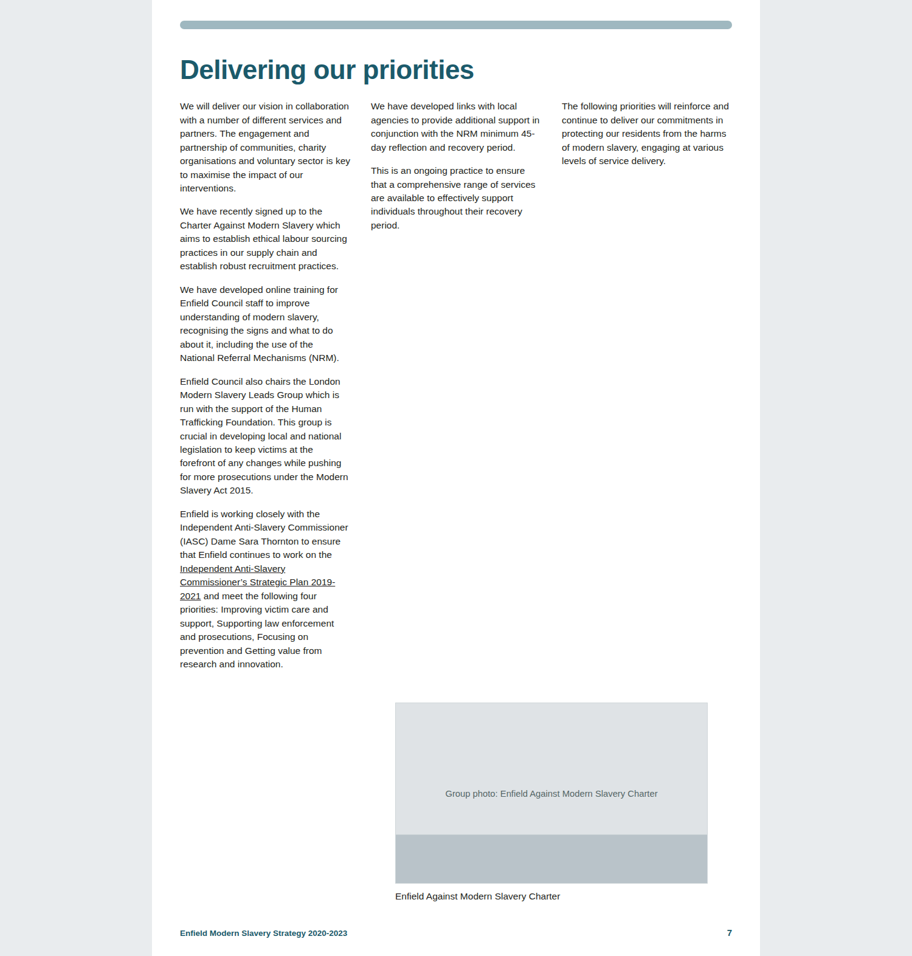Delivering our priorities
We will deliver our vision in collaboration with a number of different services and partners. The engagement and partnership of communities, charity organisations and voluntary sector is key to maximise the impact of our interventions.
We have recently signed up to the Charter Against Modern Slavery which aims to establish ethical labour sourcing practices in our supply chain and establish robust recruitment practices.
We have developed online training for Enfield Council staff to improve understanding of modern slavery, recognising the signs and what to do about it, including the use of the National Referral Mechanisms (NRM).
Enfield Council also chairs the London Modern Slavery Leads Group which is run with the support of the Human Trafficking Foundation. This group is crucial in developing local and national legislation to keep victims at the forefront of any changes while pushing for more prosecutions under the Modern Slavery Act 2015.
Enfield is working closely with the Independent Anti-Slavery Commissioner (IASC) Dame Sara Thornton to ensure that Enfield continues to work on the Independent Anti-Slavery Commissioner’s Strategic Plan 2019-2021 and meet the following four priorities: Improving victim care and support, Supporting law enforcement and prosecutions, Focusing on prevention and Getting value from research and innovation.
We have developed links with local agencies to provide additional support in conjunction with the NRM minimum 45-day reflection and recovery period.
This is an ongoing practice to ensure that a comprehensive range of services are available to effectively support individuals throughout their recovery period.
The following priorities will reinforce and continue to deliver our commitments in protecting our residents from the harms of modern slavery, engaging at various levels of service delivery.
Enfield Against Modern Slavery Charter
Enfield Modern Slavery Strategy 2020-2023 7